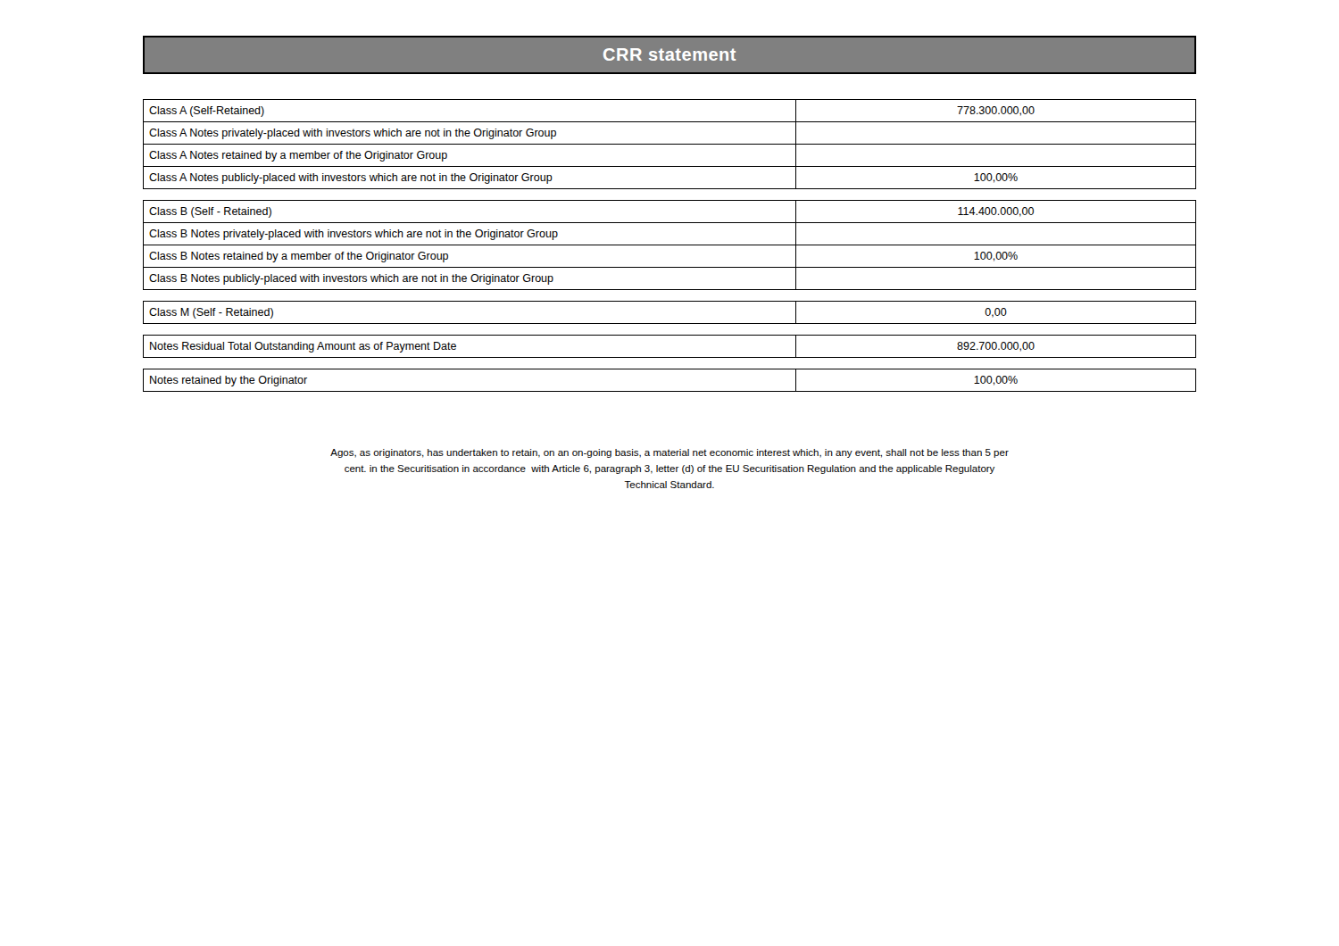CRR statement
| Class A (Self-Retained) | 778.300.000,00 |
| Class A Notes privately-placed with investors which are not in the Originator Group | |
| Class A Notes retained by a member of the Originator Group | |
| Class A Notes publicly-placed with investors which are not in the Originator Group | 100,00% |
| Class B (Self - Retained) | 114.400.000,00 |
| Class B Notes privately-placed with investors which are not in the Originator Group | |
| Class B Notes retained by a member of the Originator Group | 100,00% |
| Class B Notes publicly-placed with investors which are not in the Originator Group | |
| Class M (Self - Retained) | 0,00 |
| Notes Residual Total Outstanding Amount as of Payment Date | 892.700.000,00 |
| Notes retained by the Originator | 100,00% |
Agos, as originators, has undertaken to retain, on an on-going basis, a material net economic interest which, in any event, shall not be less than 5 per cent. in the Securitisation in accordance with Article 6, paragraph 3, letter (d) of the EU Securitisation Regulation and the applicable Regulatory Technical Standard.